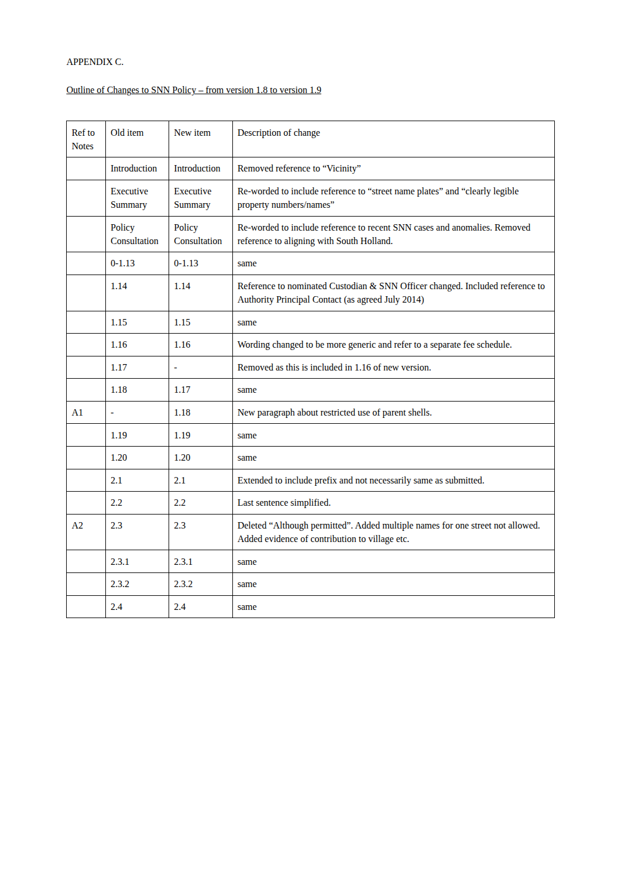APPENDIX C.
Outline of Changes to SNN Policy – from version 1.8 to version 1.9
| Ref to Notes | Old item | New item | Description of change |
| | Introduction | Introduction | Removed reference to “Vicinity” |
| | Executive Summary | Executive Summary | Re-worded to include reference to “street name plates” and “clearly legible property numbers/names” |
| | Policy Consultation | Policy Consultation | Re-worded to include reference to recent SNN cases and anomalies. Removed reference to aligning with South Holland. |
| | 0-1.13 | 0-1.13 | same |
| | 1.14 | 1.14 | Reference to nominated Custodian & SNN Officer changed. Included reference to Authority Principal Contact (as agreed July 2014) |
| | 1.15 | 1.15 | same |
| | 1.16 | 1.16 | Wording changed to be more generic and refer to a separate fee schedule. |
| | 1.17 | - | Removed as this is included in 1.16 of new version. |
| | 1.18 | 1.17 | same |
| A1 | - | 1.18 | New paragraph about restricted use of parent shells. |
| | 1.19 | 1.19 | same |
| | 1.20 | 1.20 | same |
| | 2.1 | 2.1 | Extended to include prefix and not necessarily same as submitted. |
| | 2.2 | 2.2 | Last sentence simplified. |
| A2 | 2.3 | 2.3 | Deleted “Although permitted”. Added multiple names for one street not allowed. Added evidence of contribution to village etc. |
| | 2.3.1 | 2.3.1 | same |
| | 2.3.2 | 2.3.2 | same |
| | 2.4 | 2.4 | same |